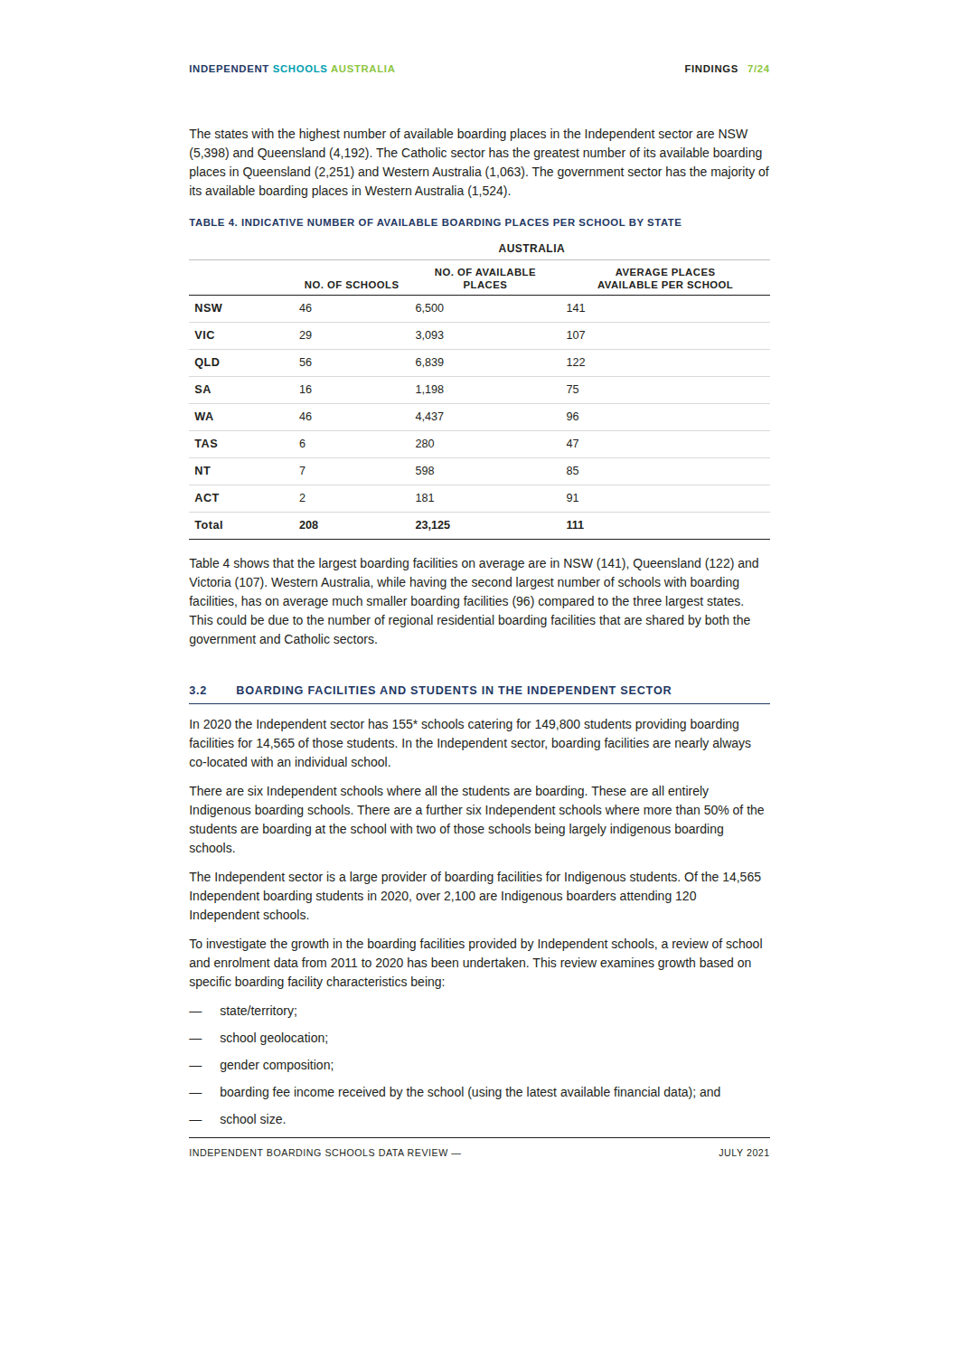INDEPENDENT SCHOOLS AUSTRALIA
FINDINGS 7/24
The states with the highest number of available boarding places in the Independent sector are NSW (5,398) and Queensland (4,192). The Catholic sector has the greatest number of its available boarding places in Queensland (2,251) and Western Australia (1,063). The government sector has the majority of its available boarding places in Western Australia (1,524).
Table 4. Indicative number of available boarding places per school by state
| | Australia |
| --- | --- |
| | No. of schools | No. of available places | Average places available per school |
| NSW | 46 | 6,500 | 141 |
| VIC | 29 | 3,093 | 107 |
| QLD | 56 | 6,839 | 122 |
| SA | 16 | 1,198 | 75 |
| WA | 46 | 4,437 | 96 |
| TAS | 6 | 280 | 47 |
| NT | 7 | 598 | 85 |
| ACT | 2 | 181 | 91 |
| Total | 208 | 23,125 | 111 |
Table 4 shows that the largest boarding facilities on average are in NSW (141), Queensland (122) and Victoria (107). Western Australia, while having the second largest number of schools with boarding facilities, has on average much smaller boarding facilities (96) compared to the three largest states. This could be due to the number of regional residential boarding facilities that are shared by both the government and Catholic sectors.
3.2 Boarding facilities and students in the Independent sector
In 2020 the Independent sector has 155* schools catering for 149,800 students providing boarding facilities for 14,565 of those students. In the Independent sector, boarding facilities are nearly always co-located with an individual school.
There are six Independent schools where all the students are boarding. These are all entirely Indigenous boarding schools. There are a further six Independent schools where more than 50% of the students are boarding at the school with two of those schools being largely indigenous boarding schools.
The Independent sector is a large provider of boarding facilities for Indigenous students. Of the 14,565 Independent boarding students in 2020, over 2,100 are Indigenous boarders attending 120 Independent schools.
To investigate the growth in the boarding facilities provided by Independent schools, a review of school and enrolment data from 2011 to 2020 has been undertaken. This review examines growth based on specific boarding facility characteristics being:
state/territory;
school geolocation;
gender composition;
boarding fee income received by the school (using the latest available financial data); and
school size.
Independent Boarding Schools Data Review — July 2021